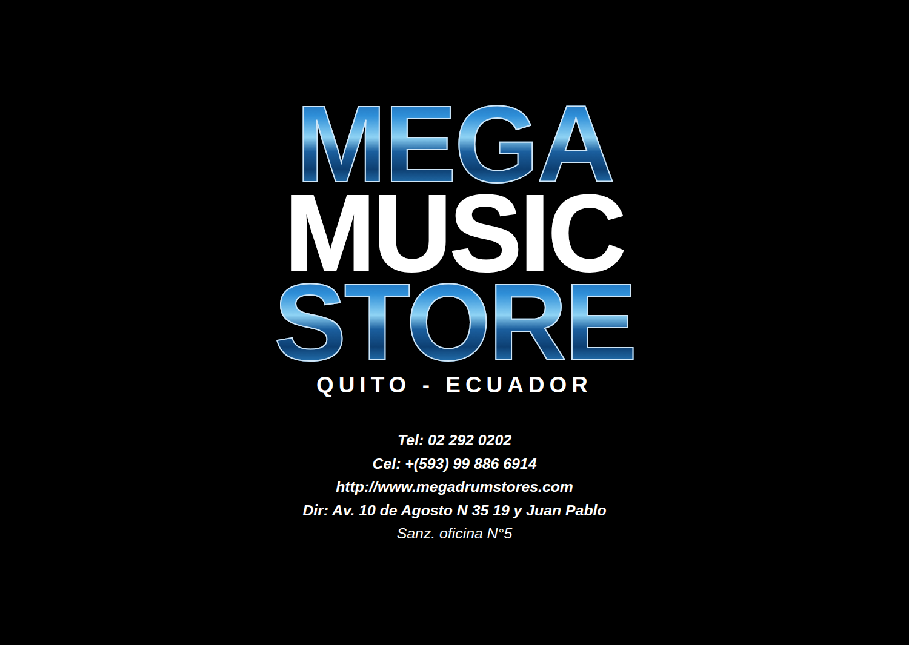Mega Music Store
Quito - Ecuador
Tel: 02 292 0202
Cel: +(593) 99 886 6914
http://www.megadrumstores.com
Dir: Av. 10 de Agosto N 35 19 y Juan Pablo
Sanz. oficina N°5